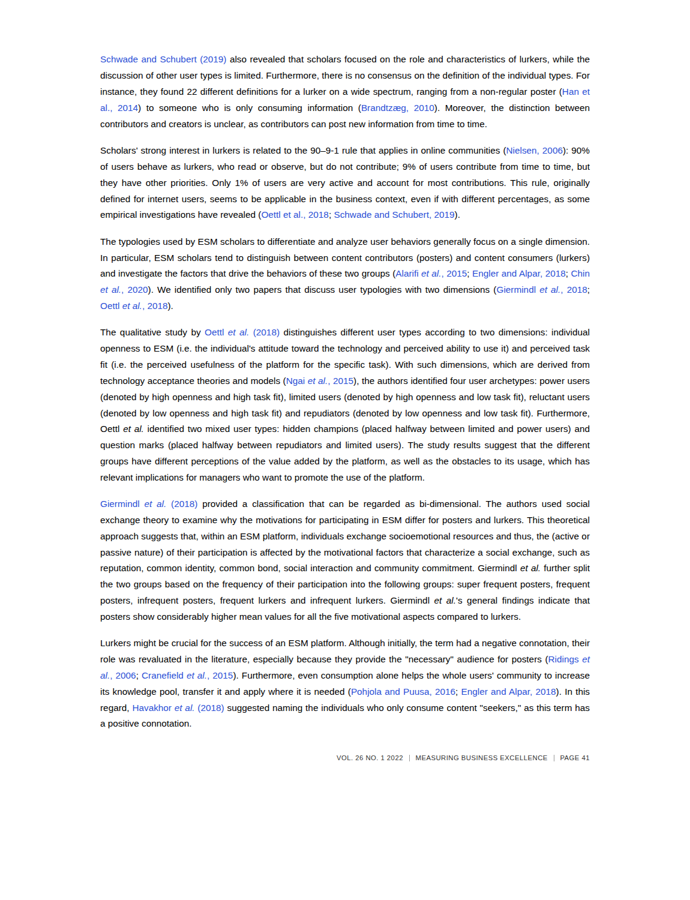Schwade and Schubert (2019) also revealed that scholars focused on the role and characteristics of lurkers, while the discussion of other user types is limited. Furthermore, there is no consensus on the definition of the individual types. For instance, they found 22 different definitions for a lurker on a wide spectrum, ranging from a non-regular poster (Han et al., 2014) to someone who is only consuming information (Brandtzæg, 2010). Moreover, the distinction between contributors and creators is unclear, as contributors can post new information from time to time.
Scholars' strong interest in lurkers is related to the 90–9-1 rule that applies in online communities (Nielsen, 2006): 90% of users behave as lurkers, who read or observe, but do not contribute; 9% of users contribute from time to time, but they have other priorities. Only 1% of users are very active and account for most contributions. This rule, originally defined for internet users, seems to be applicable in the business context, even if with different percentages, as some empirical investigations have revealed (Oettl et al., 2018; Schwade and Schubert, 2019).
The typologies used by ESM scholars to differentiate and analyze user behaviors generally focus on a single dimension. In particular, ESM scholars tend to distinguish between content contributors (posters) and content consumers (lurkers) and investigate the factors that drive the behaviors of these two groups (Alarifi et al., 2015; Engler and Alpar, 2018; Chin et al., 2020). We identified only two papers that discuss user typologies with two dimensions (Giermindl et al., 2018; Oettl et al., 2018).
The qualitative study by Oettl et al. (2018) distinguishes different user types according to two dimensions: individual openness to ESM (i.e. the individual's attitude toward the technology and perceived ability to use it) and perceived task fit (i.e. the perceived usefulness of the platform for the specific task). With such dimensions, which are derived from technology acceptance theories and models (Ngai et al., 2015), the authors identified four user archetypes: power users (denoted by high openness and high task fit), limited users (denoted by high openness and low task fit), reluctant users (denoted by low openness and high task fit) and repudiators (denoted by low openness and low task fit). Furthermore, Oettl et al. identified two mixed user types: hidden champions (placed halfway between limited and power users) and question marks (placed halfway between repudiators and limited users). The study results suggest that the different groups have different perceptions of the value added by the platform, as well as the obstacles to its usage, which has relevant implications for managers who want to promote the use of the platform.
Giermindl et al. (2018) provided a classification that can be regarded as bi-dimensional. The authors used social exchange theory to examine why the motivations for participating in ESM differ for posters and lurkers. This theoretical approach suggests that, within an ESM platform, individuals exchange socioemotional resources and thus, the (active or passive nature) of their participation is affected by the motivational factors that characterize a social exchange, such as reputation, common identity, common bond, social interaction and community commitment. Giermindl et al. further split the two groups based on the frequency of their participation into the following groups: super frequent posters, frequent posters, infrequent posters, frequent lurkers and infrequent lurkers. Giermindl et al.'s general findings indicate that posters show considerably higher mean values for all the five motivational aspects compared to lurkers.
Lurkers might be crucial for the success of an ESM platform. Although initially, the term had a negative connotation, their role was revaluated in the literature, especially because they provide the "necessary" audience for posters (Ridings et al., 2006; Cranefield et al., 2015). Furthermore, even consumption alone helps the whole users' community to increase its knowledge pool, transfer it and apply where it is needed (Pohjola and Puusa, 2016; Engler and Alpar, 2018). In this regard, Havakhor et al. (2018) suggested naming the individuals who only consume content "seekers," as this term has a positive connotation.
VOL. 26 NO. 1 2022 MEASURING BUSINESS EXCELLENCE PAGE 41